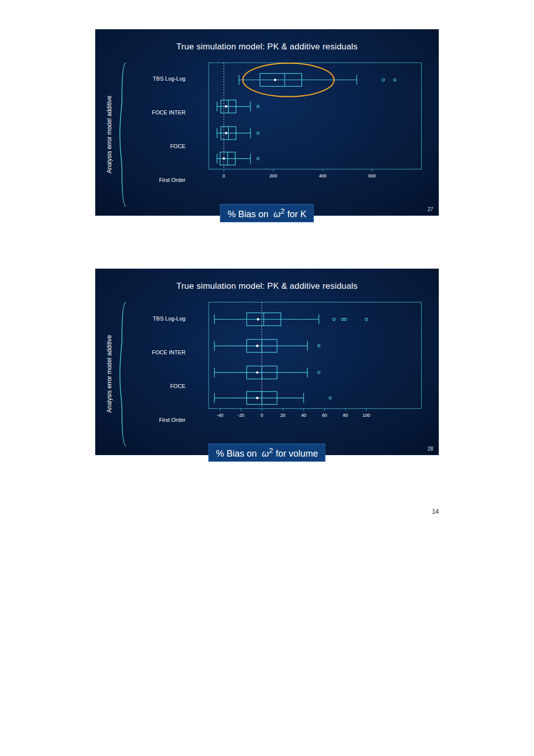True simulation model: PK & additive residuals
Analysis error model additive
TBS Log-Log
FOCE INTER
FOCE
First Order
0 200 400 600
27
% Bias on ω2 for K
True simulation model: PK & additive residuals
Analysis error model additive
TBS Log-Log
FOCE INTER
FOCE
First Order
-40 -20 0 20 40 60 80 100
28
% Bias on ω2 for volume
14